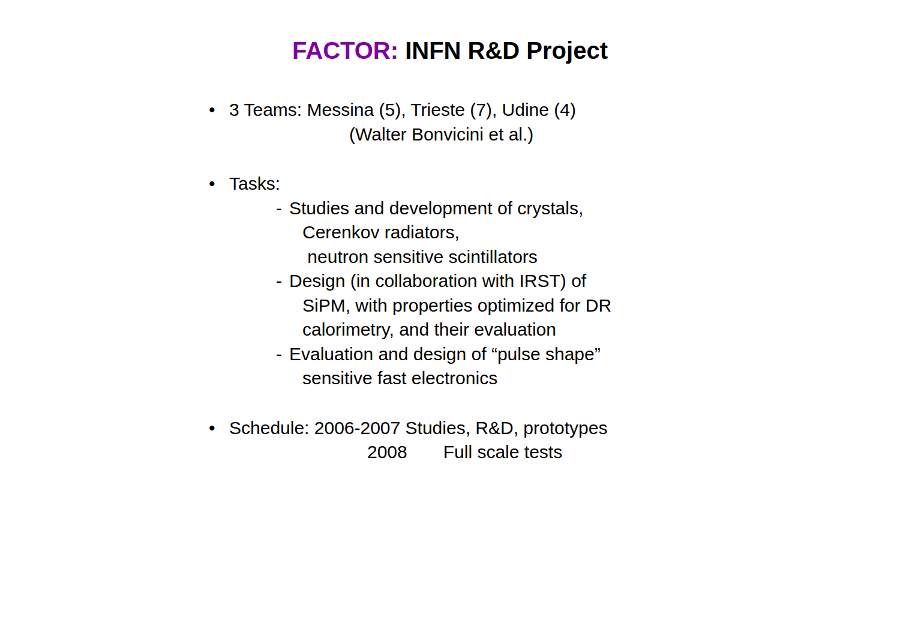FACTOR: INFN R&D Project
3 Teams: Messina (5), Trieste (7), Udine (4) (Walter Bonvicini et al.)
Tasks:
Studies and development of crystals, Cerenkov radiators, neutron sensitive scintillators
Design (in collaboration with IRST) of SiPM, with properties optimized for DR calorimetry, and their evaluation
Evaluation and design of “pulse shape” sensitive fast electronics
Schedule: 2006-2007 Studies, R&D, prototypes 2008 Full scale tests